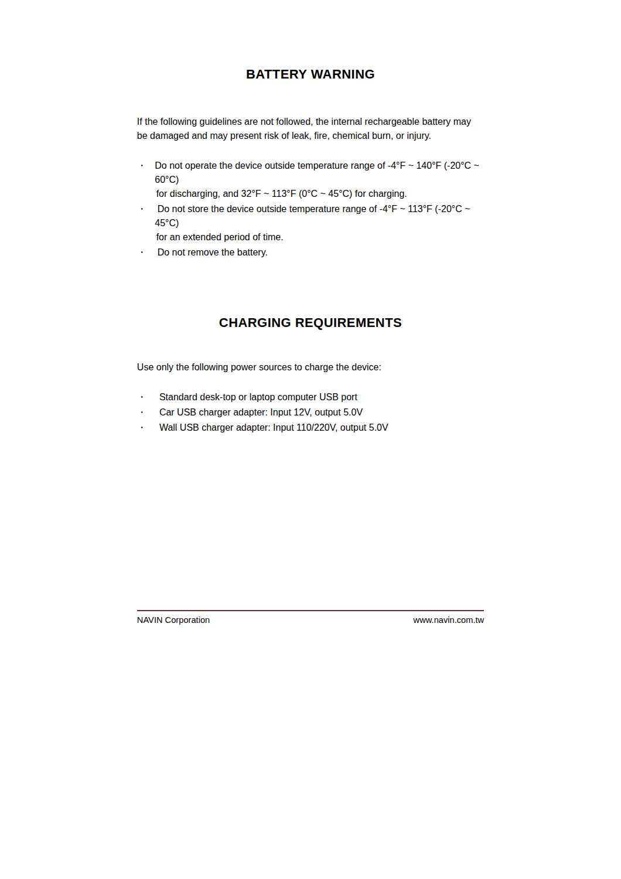BATTERY WARNING
If the following guidelines are not followed, the internal rechargeable battery may be damaged and may present risk of leak, fire, chemical burn, or injury.
Do not operate the device outside temperature range of -4°F ~ 140°F (-20°C ~ 60°C)for discharging, and 32°F ~ 113°F (0°C ~ 45°C) for charging.
Do not store the device outside temperature range of -4°F ~ 113°F (-20°C ~ 45°C)for an extended period of time.
Do not remove the battery.
CHARGING REQUIREMENTS
Use only the following power sources to charge the device:
Standard desk-top or laptop computer USB port
Car USB charger adapter: Input 12V, output 5.0V
Wall USB charger adapter: Input 110/220V, output 5.0V
NAVIN Corporation www.navin.com.tw